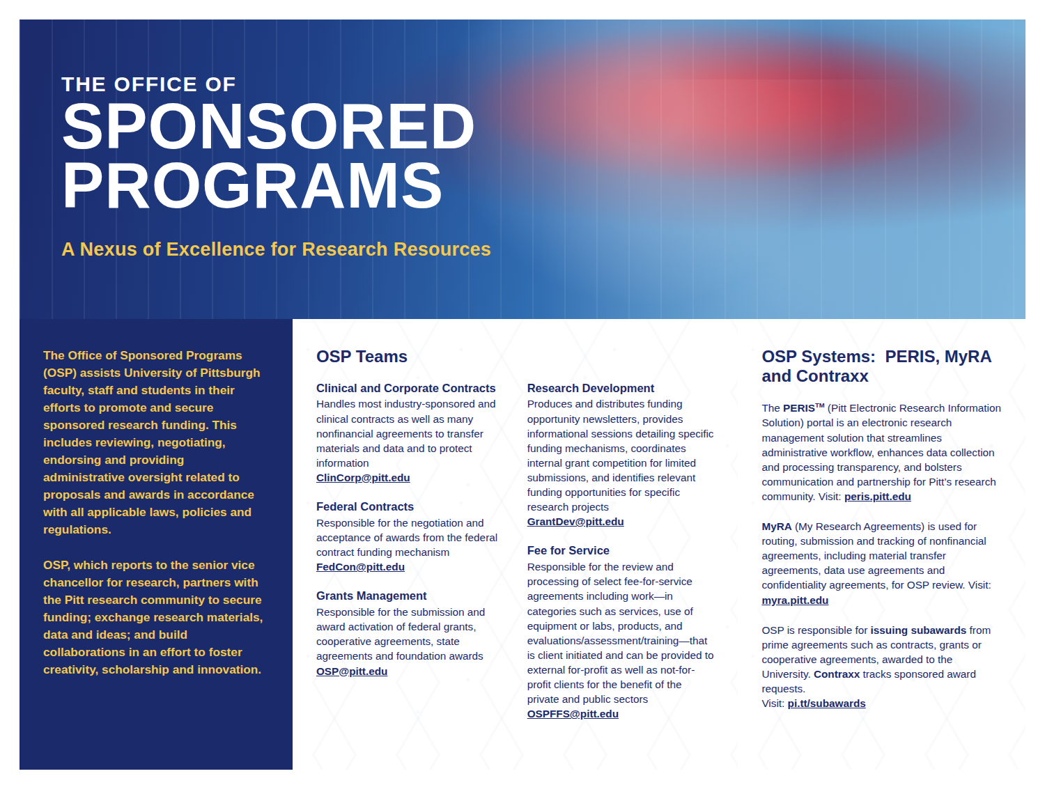The Office of
Sponsored
Programs
A Nexus of Excellence for Research Resources
The Office of Sponsored Programs (OSP) assists University of Pittsburgh faculty, staff and students in their efforts to promote and secure sponsored research funding. This includes reviewing, negotiating, endorsing and providing administrative oversight related to proposals and awards in accordance with all applicable laws, policies and regulations.
OSP, which reports to the senior vice chancellor for research, partners with the Pitt research community to secure funding; exchange research materials, data and ideas; and build collaborations in an effort to foster creativity, scholarship and innovation.
OSP Teams
Clinical and Corporate Contracts
Handles most industry-sponsored and clinical contracts as well as many nonfinancial agreements to transfer materials and data and to protect information
ClinCorp@pitt.edu
Federal Contracts
Responsible for the negotiation and acceptance of awards from the federal contract funding mechanism
FedCon@pitt.edu
Grants Management
Responsible for the submission and award activation of federal grants, cooperative agreements, state agreements and foundation awards
OSP@pitt.edu
Research Development
Produces and distributes funding opportunity newsletters, provides informational sessions detailing specific funding mechanisms, coordinates internal grant competition for limited submissions, and identifies relevant funding opportunities for specific research projects
GrantDev@pitt.edu
Fee for Service
Responsible for the review and processing of select fee-for-service agreements including work—in categories such as services, use of equipment or labs, products, and evaluations/assessment/training—that is client initiated and can be provided to external for-profit as well as not-for-profit clients for the benefit of the private and public sectors
OSPFFS@pitt.edu
OSP Systems: PERIS, MyRA and Contraxx
The PERIS TM (Pitt Electronic Research Information Solution) portal is an electronic research management solution that streamlines administrative workflow, enhances data collection and processing transparency, and bolsters communication and partnership for Pitt’s research community. Visit: peris.pitt.edu
MyRA (My Research Agreements) is used for routing, submission and tracking of nonfinancial agreements, including material transfer agreements, data use agreements and confidentiality agreements, for OSP review. Visit: myra.pitt.edu
OSP is responsible for issuing subawards from prime agreements such as contracts, grants or cooperative agreements, awarded to the University. Contraxx tracks sponsored award requests.
Visit: pi.tt/subawards